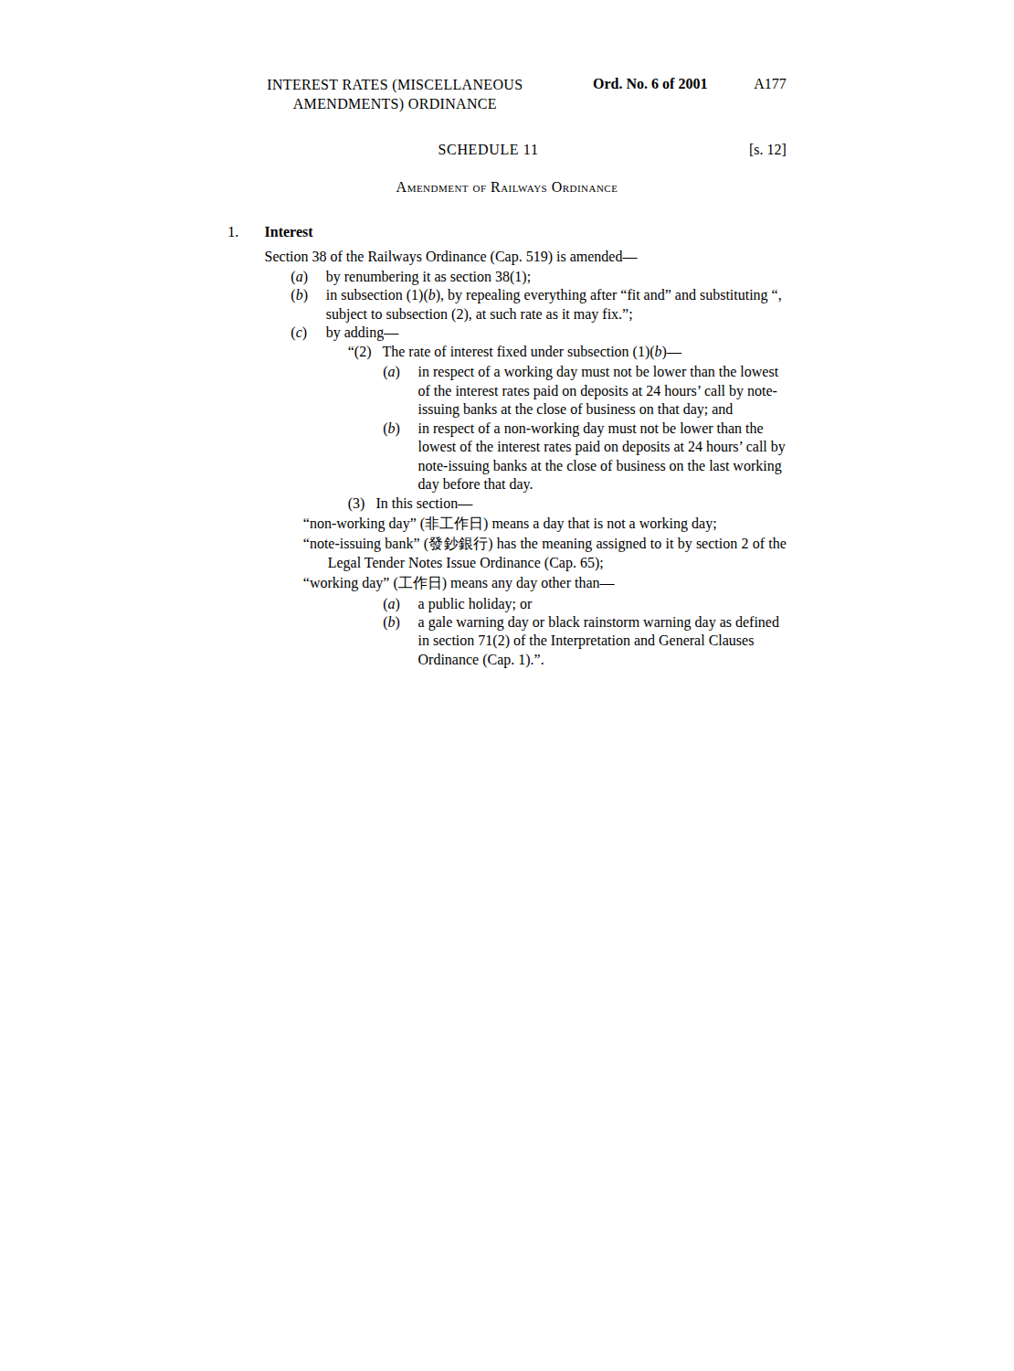INTEREST RATES (MISCELLANEOUS
AMENDMENTS) ORDINANCE
Ord. No. 6 of 2001
A177
SCHEDULE 11
[s. 12]
Amendment of Railways Ordinance
1.
Interest
Section 38 of the Railways Ordinance (Cap. 519) is amended—
(a)
by renumbering it as section 38(1);
(b)
in subsection (1)(b), by repealing everything after “fit and” and substituting “, subject to subsection (2), at such rate as it may fix.”;
(c)
by adding—
“(2) The rate of interest fixed under subsection (1)(b)—
(a)
in respect of a working day must not be lower than the lowest of the interest rates paid on deposits at 24 hours’ call by note-issuing banks at the close of business on that day; and
(b)
in respect of a non-working day must not be lower than the lowest of the interest rates paid on deposits at 24 hours’ call by note-issuing banks at the close of business on the last working day before that day.
(3) In this section—
“non-working day” (非工作日) means a day that is not a working day;
“note-issuing bank” (發鈔銀行) has the meaning assigned to it by section 2 of the Legal Tender Notes Issue Ordinance (Cap. 65);
“working day” (工作日) means any day other than—
(a)
a public holiday; or
(b)
a gale warning day or black rainstorm warning day as defined in section 71(2) of the Interpretation and General Clauses Ordinance (Cap. 1).”.